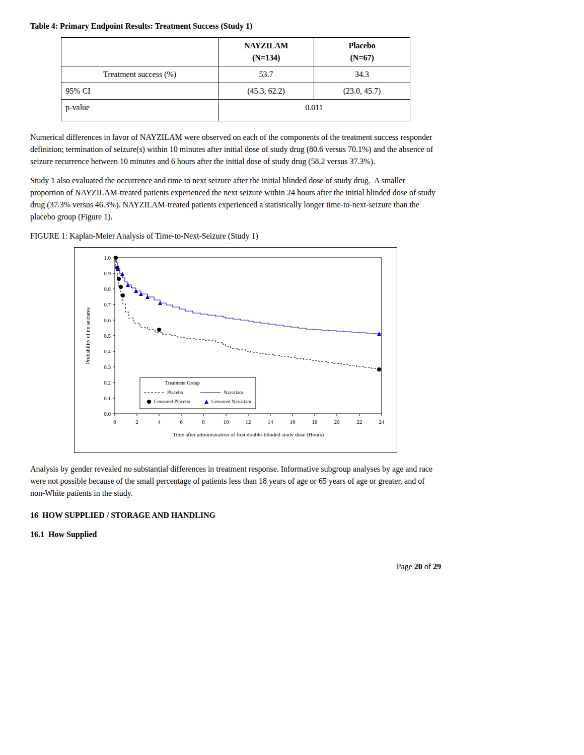Table 4: Primary Endpoint Results: Treatment Success (Study 1)
| | NAYZILAM (N=134) | Placebo (N=67) |
| Treatment success (%) | 53.7 | 34.3 |
| 95% CI | (45.3, 62.2) | (23.0, 45.7) |
| p-value | 0.011 |
Numerical differences in favor of NAYZILAM were observed on each of the components of the treatment success responder definition; termination of seizure(s) within 10 minutes after initial dose of study drug (80.6 versus 70.1%) and the absence of seizure recurrence between 10 minutes and 6 hours after the initial dose of study drug (58.2 versus 37.3%).
Study 1 also evaluated the occurrence and time to next seizure after the initial blinded dose of study drug. A smaller proportion of NAYZILAM-treated patients experienced the next seizure within 24 hours after the initial blinded dose of study drug (37.3% versus 46.3%). NAYZILAM-treated patients experienced a statistically longer time-to-next-seizure than the placebo group (Figure 1).
FIGURE 1: Kaplan-Meier Analysis of Time-to-Next-Seizure (Study 1)
1.0 0.9 0.8 0.7 0.6 0.5 0.4 0.3 0.2 0.1 0.0 Probability of no seizures 0 2 4 6 8 10 12 14 16 18 20 22 24 Time after administration of first double-blinded study dose (Hours) Treatment Group Placebo Nayzilam Censored Placebo Censored Nayzilam
Analysis by gender revealed no substantial differences in treatment response. Informative subgroup analyses by age and race were not possible because of the small percentage of patients less than 18 years of age or 65 years of age or greater, and of non-White patients in the study.
16 HOW SUPPLIED / STORAGE AND HANDLING
16.1 How Supplied
Page 20 of 29